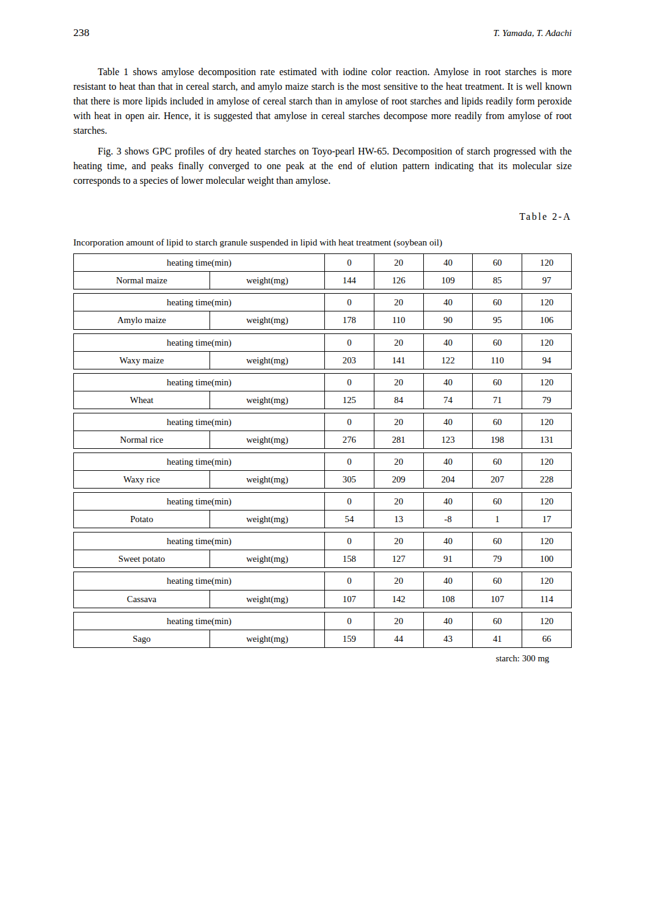238 T. Yamada, T. Adachi
Table 1 shows amylose decomposition rate estimated with iodine color reaction. Amylose in root starches is more resistant to heat than that in cereal starch, and amylo maize starch is the most sensitive to the heat treatment. It is well known that there is more lipids included in amylose of cereal starch than in amylose of root starches and lipids readily form peroxide with heat in open air. Hence, it is suggested that amylose in cereal starches decompose more readily from amylose of root starches.
Fig. 3 shows GPC profiles of dry heated starches on Toyo-pearl HW-65. Decomposition of starch progressed with the heating time, and peaks finally converged to one peak at the end of elution pattern indicating that its molecular size corresponds to a species of lower molecular weight than amylose.
Table 2-A
Incorporation amount of lipid to starch granule suspended in lipid with heat treatment (soybean oil)
| heating time(min) | 0 | 20 | 40 | 60 | 120 |
| Normal maize | weight(mg) | 144 | 126 | 109 | 85 | 97 |
| heating time(min) | 0 | 20 | 40 | 60 | 120 |
| Amylo maize | weight(mg) | 178 | 110 | 90 | 95 | 106 |
| heating time(min) | 0 | 20 | 40 | 60 | 120 |
| Waxy maize | weight(mg) | 203 | 141 | 122 | 110 | 94 |
| heating time(min) | 0 | 20 | 40 | 60 | 120 |
| Wheat | weight(mg) | 125 | 84 | 74 | 71 | 79 |
| heating time(min) | 0 | 20 | 40 | 60 | 120 |
| Normal rice | weight(mg) | 276 | 281 | 123 | 198 | 131 |
| heating time(min) | 0 | 20 | 40 | 60 | 120 |
| Waxy rice | weight(mg) | 305 | 209 | 204 | 207 | 228 |
| heating time(min) | 0 | 20 | 40 | 60 | 120 |
| Potato | weight(mg) | 54 | 13 | -8 | 1 | 17 |
| heating time(min) | 0 | 20 | 40 | 60 | 120 |
| Sweet potato | weight(mg) | 158 | 127 | 91 | 79 | 100 |
| heating time(min) | 0 | 20 | 40 | 60 | 120 |
| Cassava | weight(mg) | 107 | 142 | 108 | 107 | 114 |
| heating time(min) | 0 | 20 | 40 | 60 | 120 |
| Sago | weight(mg) | 159 | 44 | 43 | 41 | 66 |
starch: 300 mg